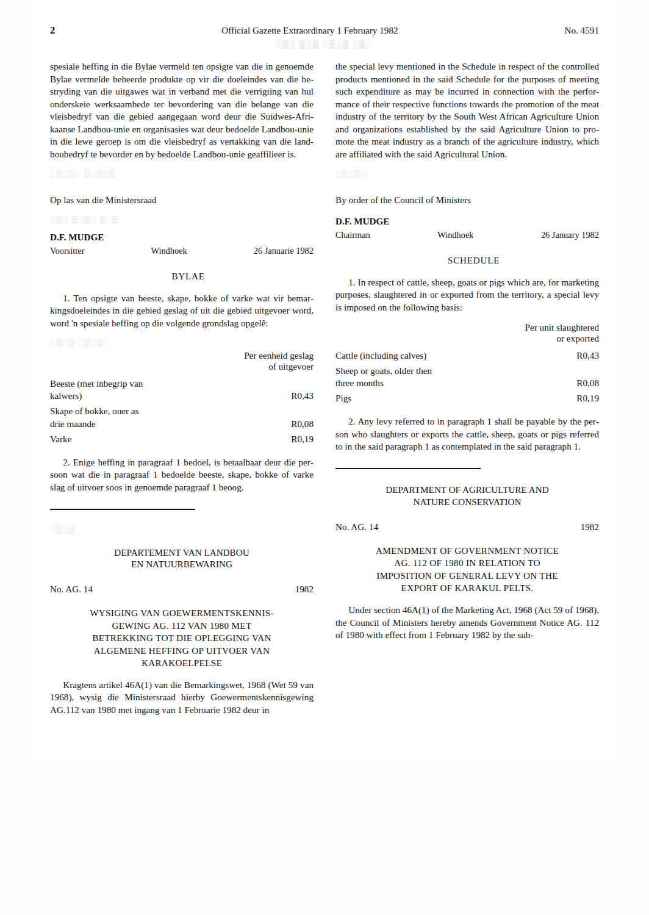2 Official Gazette Extraordinary 1 February 1982 No. 4591
░▒░ ▒░▒ ░▒░▒ ░▒░
spesiale heffing in die Bylae vermeld ten opsigte van die in genoemde Bylae vermelde beheerde produkte op vir die doeleindes van die bestryding van die uitgawes wat in verband met die verrigting van hul onderskeie werksaamhede ter bevordering van die belange van die vleisbedryf van die gebied aangegaan word deur die Suidwes-Afrikaanse Landbou-unie en organisasies wat deur bedoelde Landbou-unie in die lewe geroep is om die vleisbedryf as vertakking van die landboubedryf te bevorder en by bedoelde Landbou-unie geaffilieer is.
░▒░▒░ ▒░▒░▒
Op las van die Ministersraad
░▒░ ▒░▒░ ▒░▒
D.F. MUDGE
Voorsitter Windhoek 26 Januarie 1982
BYLAE
1. Ten opsigte van beeste, skape, bokke of varke wat vir bemarkingsdoeleindes in die gebied geslag of uit die gebied uitgevoer word, word 'n spesiale heffing op die volgende grondslag opgelê:
░▒░▒ ░▒░▒░
Per eenheid geslag
of uitgevoer
| Beeste (met inbegrip van kalwers) | R0,43 |
| Skape of bokke, ouer as drie maande | R0,08 |
| Varke | R0,19 |
2. Enige heffing in paragraaf 1 bedoel, is betaalbaar deur die persoon wat die in paragraaf 1 bedoelde beeste, skape, bokke of varke slag of uitvoer soos in genoemde paragraaf 1 beoog.
░▒░▒
DEPARTEMENT VAN LANDBOU
EN NATUURBEWARING
No. AG. 14 1982
WYSIGING VAN GOEWERMENTSKENNIS-
GEWING AG. 112 VAN 1980 MET
BETREKKING TOT DIE OPLEGGING VAN
ALGEMENE HEFFING OP UITVOER VAN
KARAKOELPELSE
Kragtens artikel 46A(1) van die Bemarkingswet, 1968 (Wet 59 van 1968), wysig die Ministersraad hierby Goewermentskennisgewing AG.112 van 1980 met ingang van 1 Februarie 1982 deur in
the special levy mentioned in the Schedule in respect of the controlled products mentioned in the said Schedule for the purposes of meeting such expenditure as may be incurred in connection with the performance of their respective functions towards the promotion of the meat industry of the territory by the South West African Agriculture Union and organizations established by the said Agriculture Union to promote the meat industry as a branch of the agriculture industry, which are affiliated with the said Agricultural Union.
░▒░▒░
By order of the Council of Ministers
D.F. MUDGE
Chairman Windhoek 26 January 1982
SCHEDULE
1. In respect of cattle, sheep, goats or pigs which are, for marketing purposes, slaughtered in or exported from the territory, a special levy is imposed on the following basis:
Per unit slaughtered
or exported
| Cattle (including calves) | R0,43 |
| Sheep or goats, older then three months | R0,08 |
| Pigs | R0,19 |
2. Any levy referred to in paragraph 1 shall be payable by the person who slaughters or exports the cattle, sheep, goats or pigs referred to in the said paragraph 1 as contemplated in the said paragraph 1.
DEPARTMENT OF AGRICULTURE AND
NATURE CONSERVATION
No. AG. 14 1982
AMENDMENT OF GOVERNMENT NOTICE
AG. 112 OF 1980 IN RELATION TO
IMPOSITION OF GENERAL LEVY ON THE
EXPORT OF KARAKUL PELTS.
Under section 46A(1) of the Marketing Act, 1968 (Act 59 of 1968), the Council of Ministers hereby amends Government Notice AG. 112 of 1980 with effect from 1 February 1982 by the sub-